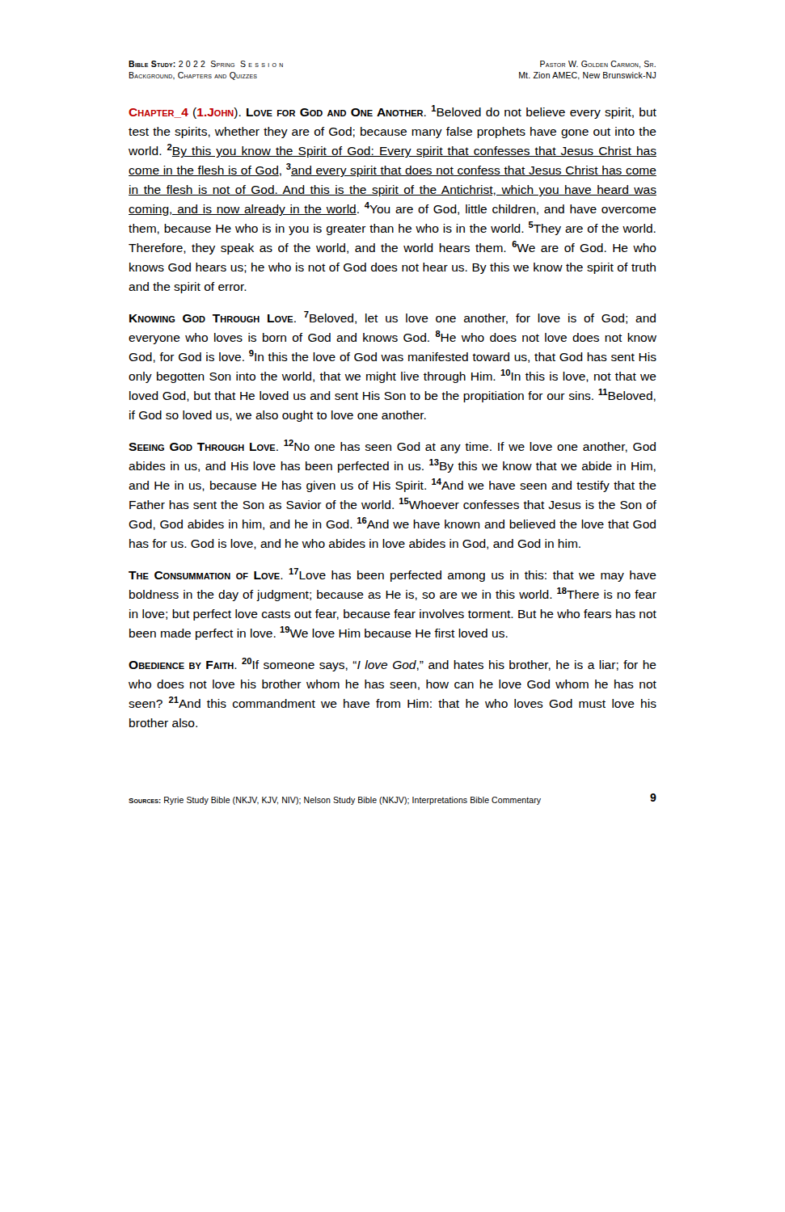Bible Study: 2 0 2 2 Spring S e s s i o n
Background, Chapters and Quizzes
Pastor W. Golden Carmon, Sr.
Mt. Zion AMEC, New Brunswick-NJ
Chapter_4 (1.John). Love for God and One Another. 1 Beloved do not believe every spirit, but test the spirits, whether they are of God; because many false prophets have gone out into the world. 2 By this you know the Spirit of God: Every spirit that confesses that Jesus Christ has come in the flesh is of God, 3 and every spirit that does not confess that Jesus Christ has come in the flesh is not of God. And this is the spirit of the Antichrist, which you have heard was coming, and is now already in the world. 4 You are of God, little children, and have overcome them, because He who is in you is greater than he who is in the world. 5 They are of the world. Therefore, they speak as of the world, and the world hears them. 6 We are of God. He who knows God hears us; he who is not of God does not hear us. By this we know the spirit of truth and the spirit of error.
Knowing God Through Love. 7 Beloved, let us love one another, for love is of God; and everyone who loves is born of God and knows God. 8 He who does not love does not know God, for God is love. 9 In this the love of God was manifested toward us, that God has sent His only begotten Son into the world, that we might live through Him. 10 In this is love, not that we loved God, but that He loved us and sent His Son to be the propitiation for our sins. 11 Beloved, if God so loved us, we also ought to love one another.
Seeing God Through Love. 12 No one has seen God at any time. If we love one another, God abides in us, and His love has been perfected in us. 13 By this we know that we abide in Him, and He in us, because He has given us of His Spirit. 14 And we have seen and testify that the Father has sent the Son as Savior of the world. 15 Whoever confesses that Jesus is the Son of God, God abides in him, and he in God. 16 And we have known and believed the love that God has for us. God is love, and he who abides in love abides in God, and God in him.
The Consummation of Love. 17 Love has been perfected among us in this: that we may have boldness in the day of judgment; because as He is, so are we in this world. 18 There is no fear in love; but perfect love casts out fear, because fear involves torment. But he who fears has not been made perfect in love. 19 We love Him because He first loved us.
Obedience by Faith. 20 If someone says, “I love God,” and hates his brother, he is a liar; for he who does not love his brother whom he has seen, how can he love God whom he has not seen? 21 And this commandment we have from Him: that he who loves God must love his brother also.
Sources: Ryrie Study Bible (NKJV, KJV, NIV); Nelson Study Bible (NKJV); Interpretations Bible Commentary
9